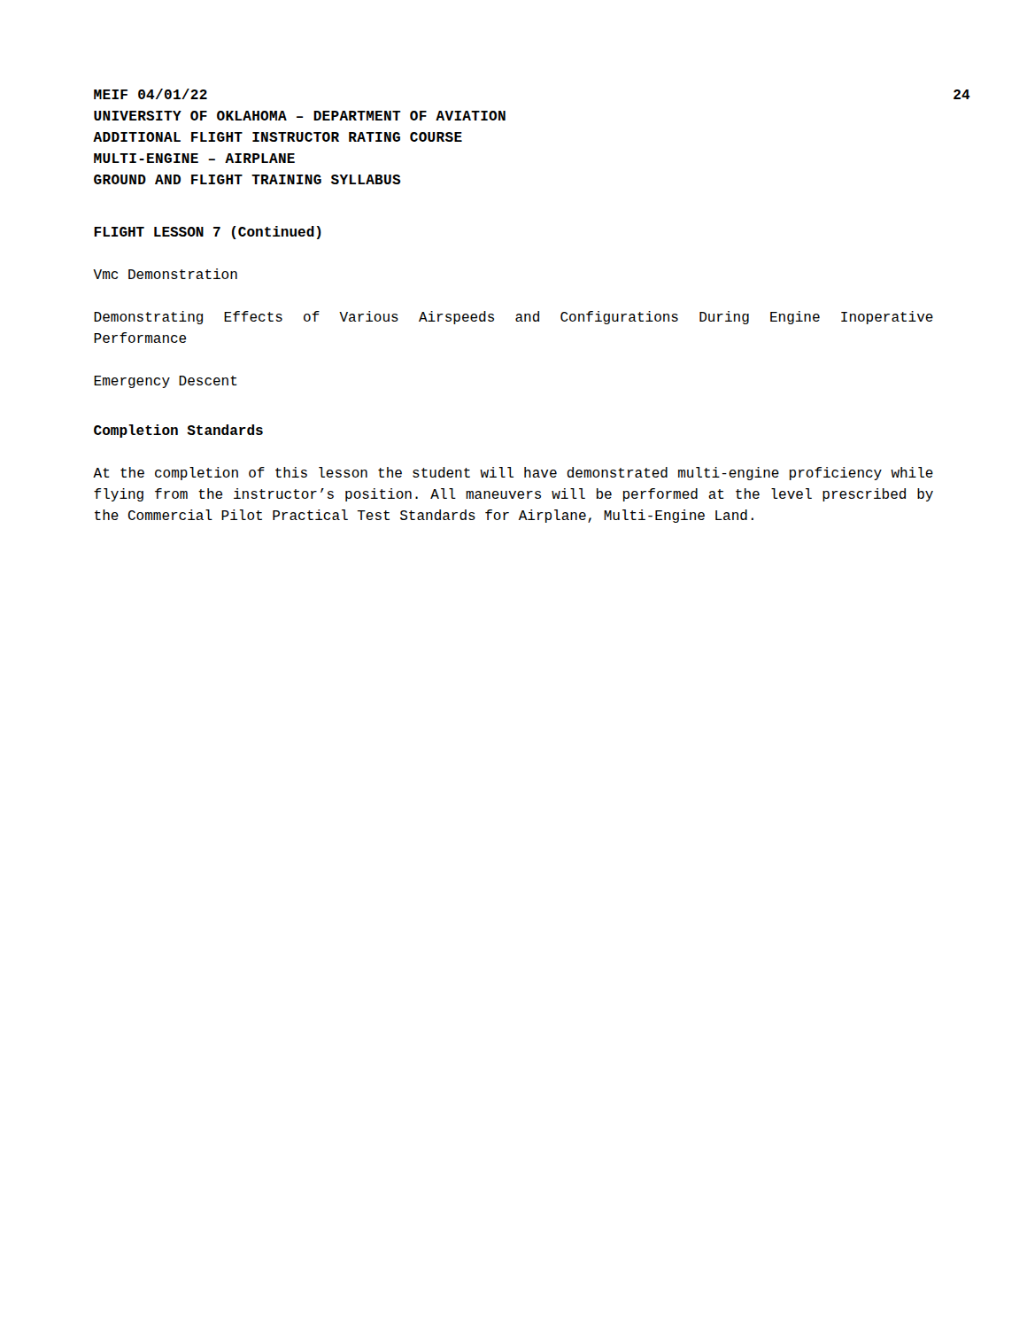MEIF 04/01/2224
UNIVERSITY OF OKLAHOMA – DEPARTMENT OF AVIATION
ADDITIONAL FLIGHT INSTRUCTOR RATING COURSE
MULTI-ENGINE – AIRPLANE
GROUND AND FLIGHT TRAINING SYLLABUS
FLIGHT LESSON 7 (Continued)
Vmc Demonstration
Demonstrating Effects of Various Airspeeds and Configurations During Engine Inoperative Performance
Emergency Descent
Completion Standards
At the completion of this lesson the student will have demonstrated multi-engine proficiency while flying from the instructor’s position. All maneuvers will be performed at the level prescribed by the Commercial Pilot Practical Test Standards for Airplane, Multi-Engine Land.